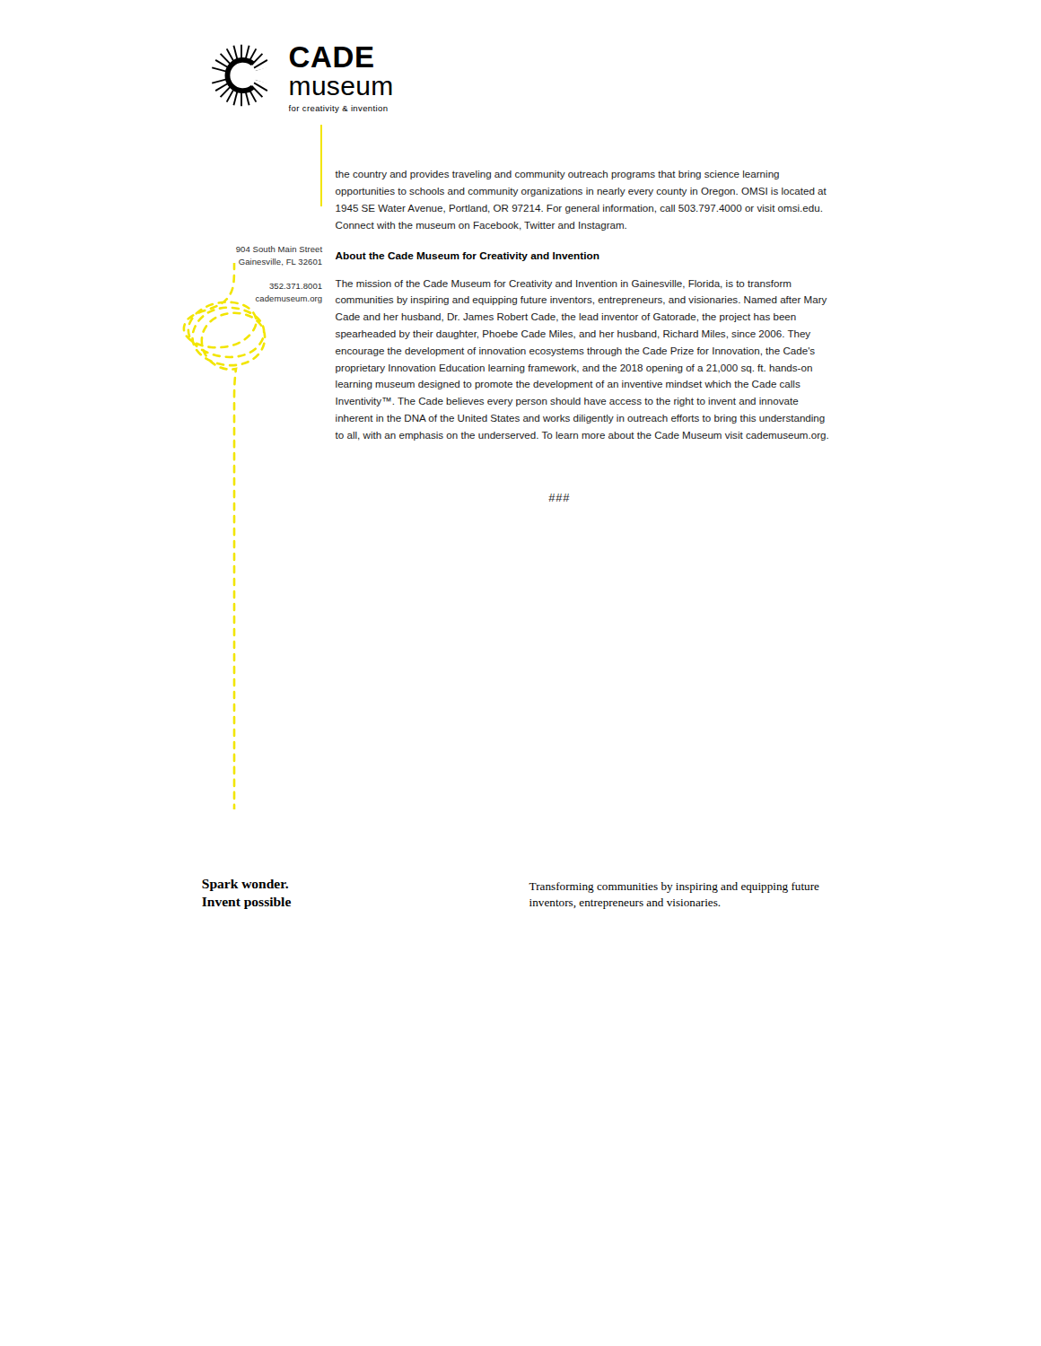CADE museum for creativity & invention
904 South Main Street
Gainesville, FL 32601
352.371.8001
cademuseum.org
the country and provides traveling and community outreach programs that bring science learning opportunities to schools and community organizations in nearly every county in Oregon. OMSI is located at 1945 SE Water Avenue, Portland, OR 97214. For general information, call 503.797.4000 or visit omsi.edu. Connect with the museum on Facebook, Twitter and Instagram.
About the Cade Museum for Creativity and Invention
The mission of the Cade Museum for Creativity and Invention in Gainesville, Florida, is to transform communities by inspiring and equipping future inventors, entrepreneurs, and visionaries. Named after Mary Cade and her husband, Dr. James Robert Cade, the lead inventor of Gatorade, the project has been spearheaded by their daughter, Phoebe Cade Miles, and her husband, Richard Miles, since 2006. They encourage the development of innovation ecosystems through the Cade Prize for Innovation, the Cade's proprietary Innovation Education learning framework, and the 2018 opening of a 21,000 sq. ft. hands-on learning museum designed to promote the development of an inventive mindset which the Cade calls Inventivity™. The Cade believes every person should have access to the right to invent and innovate inherent in the DNA of the United States and works diligently in outreach efforts to bring this understanding to all, with an emphasis on the underserved. To learn more about the Cade Museum visit cademuseum.org.
###
Spark wonder.
Invent possible
Transforming communities by inspiring and equipping future inventors, entrepreneurs and visionaries.